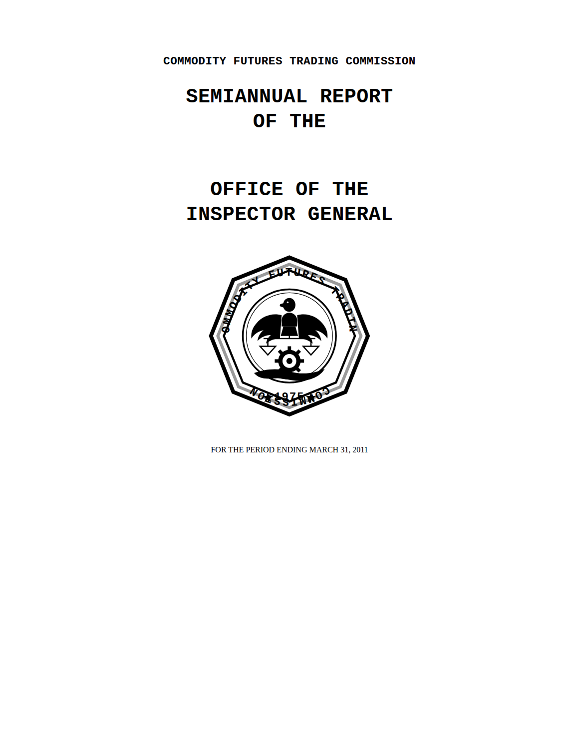COMMODITY FUTURES TRADING COMMISSION
SEMIANNUAL REPORT
OF THE
OFFICE OF THE
INSPECTOR GENERAL
Seal of the Commodity Futures Trading Commission Octagonal seal with an eagle holding scales and a gear, encircled by the words Commodity Futures Trading Commission and the year 1975. COMMODITY FUTURES TRADING COMMISSION 1975
FOR THE PERIOD ENDING MARCH 31, 2011